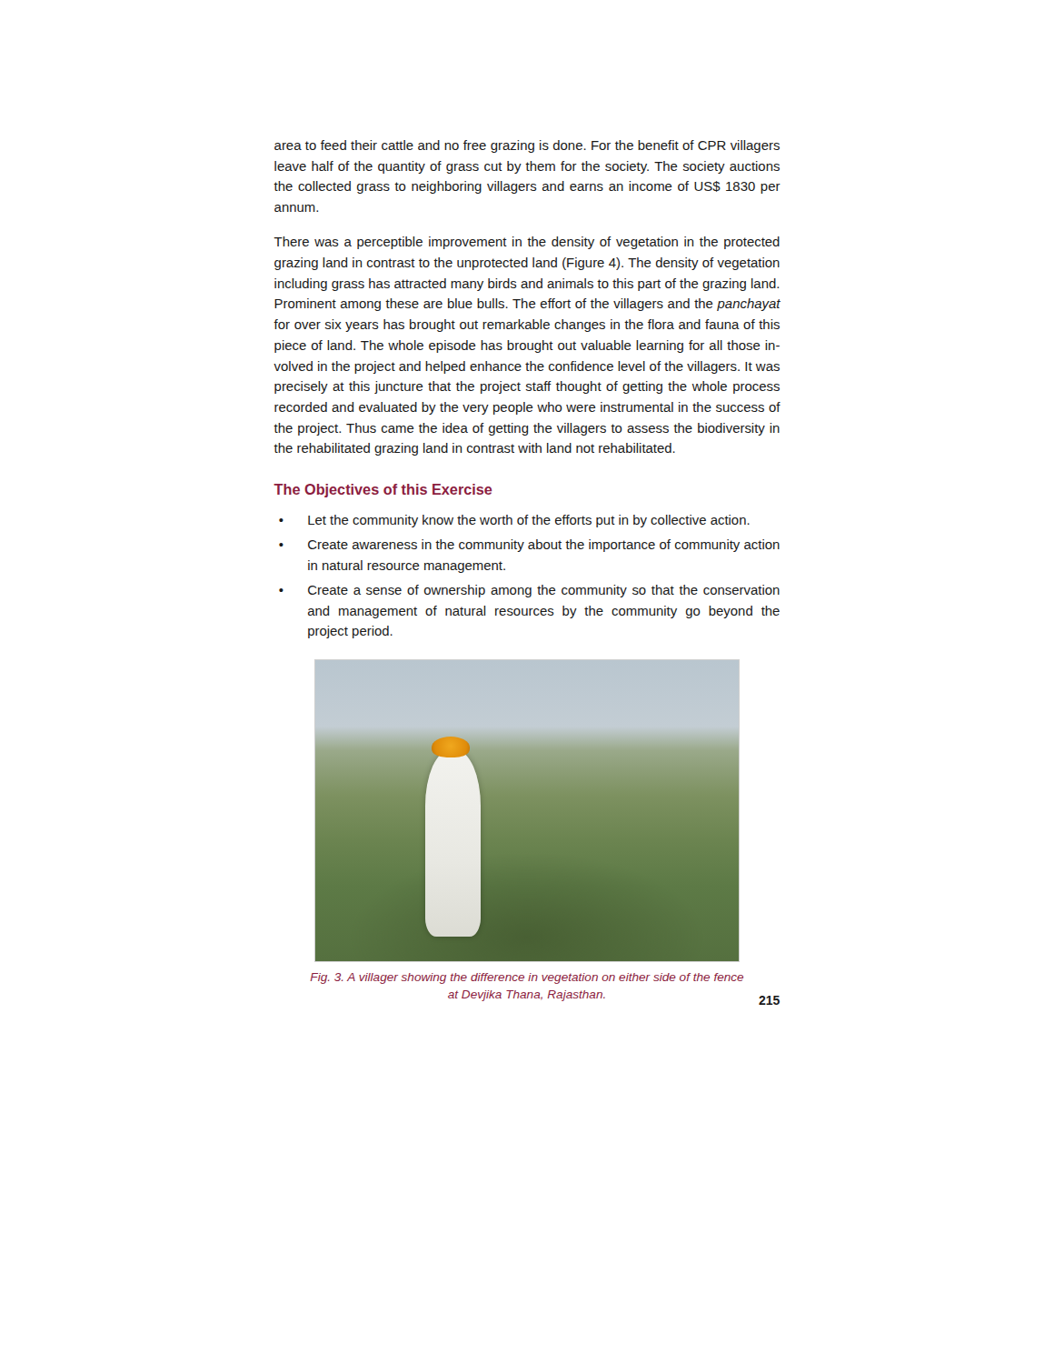area to feed their cattle and no free grazing is done. For the benefit of CPR villagers leave half of the quantity of grass cut by them for the society. The society auctions the collected grass to neighboring villagers and earns an income of US$ 1830 per annum.
There was a perceptible improvement in the density of vegetation in the protected grazing land in contrast to the unprotected land (Figure 4). The density of vegetation including grass has attracted many birds and animals to this part of the grazing land. Prominent among these are blue bulls. The effort of the villagers and the panchayat for over six years has brought out remarkable changes in the flora and fauna of this piece of land. The whole episode has brought out valuable learning for all those involved in the project and helped enhance the confidence level of the villagers. It was precisely at this juncture that the project staff thought of getting the whole process recorded and evaluated by the very people who were instrumental in the success of the project. Thus came the idea of getting the villagers to assess the biodiversity in the rehabilitated grazing land in contrast with land not rehabilitated.
The Objectives of this Exercise
Let the community know the worth of the efforts put in by collective action.
Create awareness in the community about the importance of community action in natural resource management.
Create a sense of ownership among the community so that the conservation and management of natural resources by the community go beyond the project period.
Fig. 3. A villager showing the difference in vegetation on either side of the fence at Devjika Thana, Rajasthan.
215